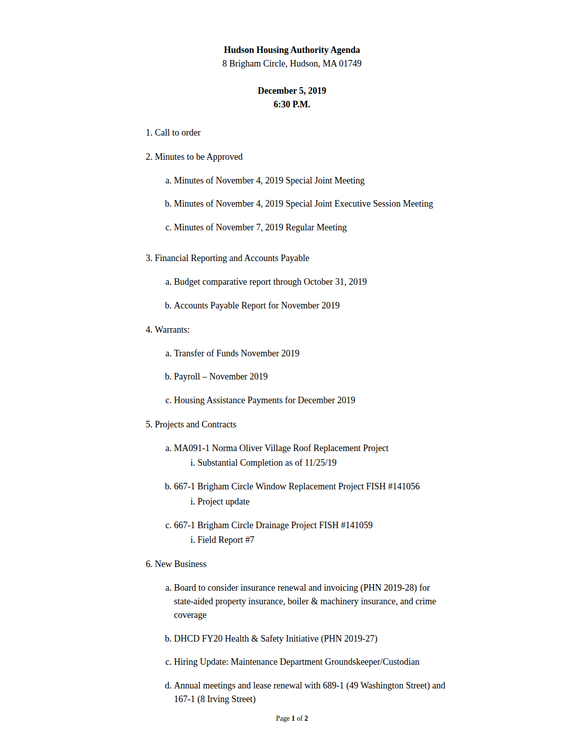Hudson Housing Authority Agenda
8 Brigham Circle, Hudson, MA 01749
December 5, 2019 6:30 P.M.
Call to order
Minutes to be Approved
Minutes of November 4, 2019 Special Joint Meeting
Minutes of November 4, 2019 Special Joint Executive Session Meeting
Minutes of November 7, 2019 Regular Meeting
Financial Reporting and Accounts Payable
Budget comparative report through October 31, 2019
Accounts Payable Report for November 2019
Warrants:
Transfer of Funds November 2019
Payroll – November 2019
Housing Assistance Payments for December 2019
Projects and Contracts
MA091-1 Norma Oliver Village Roof Replacement Project
Substantial Completion as of 11/25/19
667-1 Brigham Circle Window Replacement Project FISH #141056
Project update
667-1 Brigham Circle Drainage Project FISH #141059
Field Report #7
New Business
Board to consider insurance renewal and invoicing (PHN 2019-28) for state-aided property insurance, boiler & machinery insurance, and crime coverage
DHCD FY20 Health & Safety Initiative (PHN 2019-27)
Hiring Update: Maintenance Department Groundskeeper/Custodian
Annual meetings and lease renewal with 689-1 (49 Washington Street) and 167-1 (8 Irving Street)
Page 1 of 2